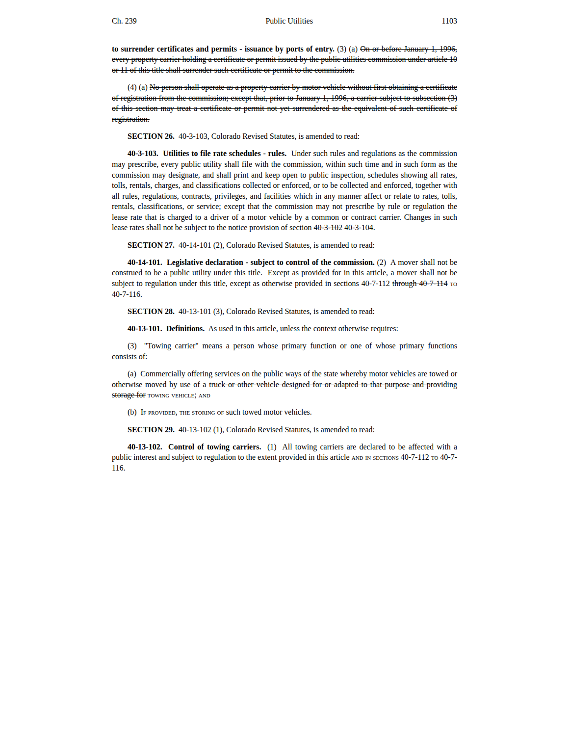Ch. 239 Public Utilities 1103
to surrender certificates and permits - issuance by ports of entry. (3) (a) On or before January 1, 1996, every property carrier holding a certificate or permit issued by the public utilities commission under article 10 or 11 of this title shall surrender such certificate or permit to the commission.
(4) (a) No person shall operate as a property carrier by motor vehicle without first obtaining a certificate of registration from the commission; except that, prior to January 1, 1996, a carrier subject to subsection (3) of this section may treat a certificate or permit not yet surrendered as the equivalent of such certificate of registration.
SECTION 26. 40-3-103, Colorado Revised Statutes, is amended to read:
40-3-103. Utilities to file rate schedules - rules. Under such rules and regulations as the commission may prescribe, every public utility shall file with the commission, within such time and in such form as the commission may designate, and shall print and keep open to public inspection, schedules showing all rates, tolls, rentals, charges, and classifications collected or enforced, or to be collected and enforced, together with all rules, regulations, contracts, privileges, and facilities which in any manner affect or relate to rates, tolls, rentals, classifications, or service; except that the commission may not prescribe by rule or regulation the lease rate that is charged to a driver of a motor vehicle by a common or contract carrier. Changes in such lease rates shall not be subject to the notice provision of section 40-3-102 40-3-104.
SECTION 27. 40-14-101 (2), Colorado Revised Statutes, is amended to read:
40-14-101. Legislative declaration - subject to control of the commission. (2) A mover shall not be construed to be a public utility under this title. Except as provided for in this article, a mover shall not be subject to regulation under this title, except as otherwise provided in sections 40-7-112 through 40-7-114 to 40-7-116.
SECTION 28. 40-13-101 (3), Colorado Revised Statutes, is amended to read:
40-13-101. Definitions. As used in this article, unless the context otherwise requires:
(3) "Towing carrier" means a person whose primary function or one of whose primary functions consists of:
(a) Commercially offering services on the public ways of the state whereby motor vehicles are towed or otherwise moved by use of a truck or other vehicle designed for or adapted to that purpose and providing storage for towing vehicle; and
(b) If provided, the storing of such towed motor vehicles.
SECTION 29. 40-13-102 (1), Colorado Revised Statutes, is amended to read:
40-13-102. Control of towing carriers. (1) All towing carriers are declared to be affected with a public interest and subject to regulation to the extent provided in this article and in sections 40-7-112 to 40-7-116.